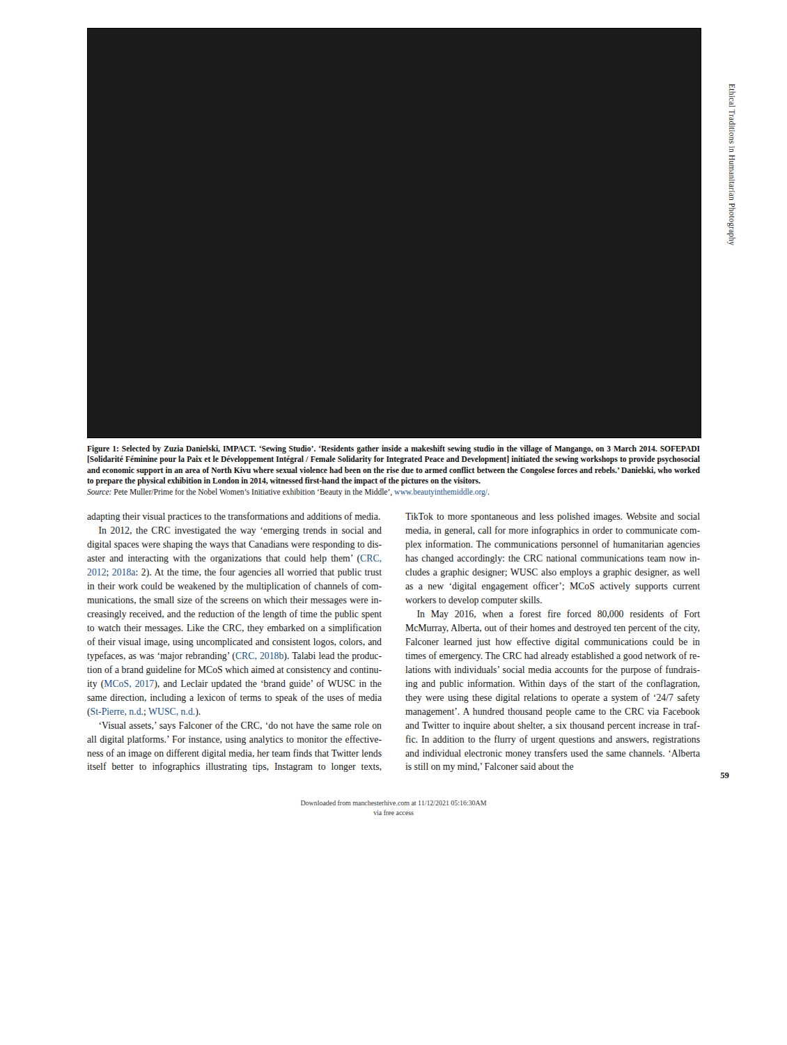Ethical Traditions in Humanitarian Photography
Figure 1: Selected by Zuzia Danielski, IMPACT. ‘Sewing Studio’. ‘Residents gather inside a makeshift sewing studio in the village of Mangango, on 3 March 2014. SOFEPADI [Solidarité Féminine pour la Paix et le Développement Intégral / Female Solidarity for Integrated Peace and Development] initiated the sewing workshops to provide psychosocial and economic support in an area of North Kivu where sexual violence had been on the rise due to armed conflict between the Congolese forces and rebels.’ Danielski, who worked to prepare the physical exhibition in London in 2014, witnessed first-hand the impact of the pictures on the visitors.
Source: Pete Muller/Prime for the Nobel Women’s Initiative exhibition ‘Beauty in the Middle’, www.beautyinthemiddle.org/.
adapting their visual practices to the transformations and additions of media.
In 2012, the CRC investigated the way ‘emerging trends in social and digital spaces were shaping the ways that Canadians were responding to disaster and interacting with the organizations that could help them’ (CRC, 2012; 2018a: 2). At the time, the four agencies all worried that public trust in their work could be weakened by the multiplication of channels of communications, the small size of the screens on which their messages were increasingly received, and the reduction of the length of time the public spent to watch their messages. Like the CRC, they embarked on a simplification of their visual image, using uncomplicated and consistent logos, colors, and typefaces, as was ‘major rebranding’ (CRC, 2018b). Talabi lead the production of a brand guideline for MCoS which aimed at consistency and continuity (MCoS, 2017), and Leclair updated the ‘brand guide’ of WUSC in the same direction, including a lexicon of terms to speak of the uses of media (St-Pierre, n.d.; WUSC, n.d.).
‘Visual assets,’ says Falconer of the CRC, ‘do not have the same role on all digital platforms.’ For instance, using analytics to monitor the effectiveness of an image on different digital media, her team finds that Twitter lends itself better to infographics illustrating tips, Instagram to longer texts, TikTok to more spontaneous and less polished images. Website and social media, in general, call for more infographics in order to communicate complex information. The communications personnel of humanitarian agencies has changed accordingly: the CRC national communications team now includes a graphic designer; WUSC also employs a graphic designer, as well as a new ‘digital engagement officer’; MCoS actively supports current workers to develop computer skills.
In May 2016, when a forest fire forced 80,000 residents of Fort McMurray, Alberta, out of their homes and destroyed ten percent of the city, Falconer learned just how effective digital communications could be in times of emergency. The CRC had already established a good network of relations with individuals’ social media accounts for the purpose of fundraising and public information. Within days of the start of the conflagration, they were using these digital relations to operate a system of ‘24/7 safety management’. A hundred thousand people came to the CRC via Facebook and Twitter to inquire about shelter, a six thousand percent increase in traffic. In addition to the flurry of urgent questions and answers, registrations and individual electronic money transfers used the same channels. ‘Alberta is still on my mind,’ Falconer said about the
59
Downloaded from manchesterhive.com at 11/12/2021 05:16:30AM
via free access